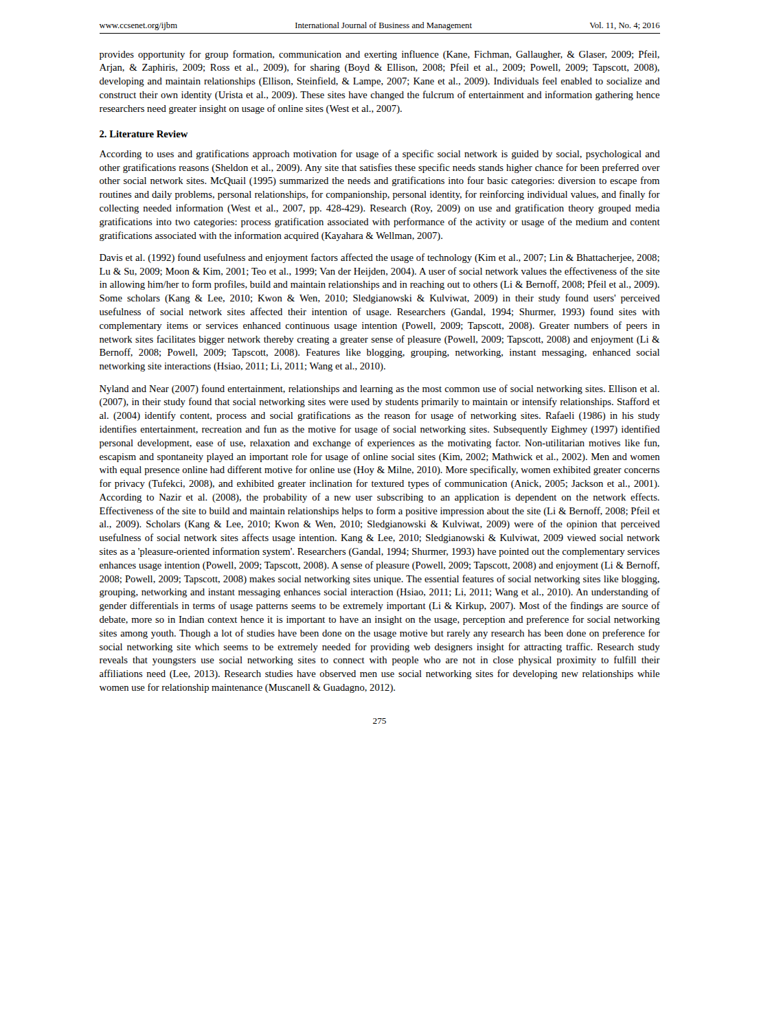www.ccsenet.org/ijbm International Journal of Business and Management Vol. 11, No. 4; 2016
provides opportunity for group formation, communication and exerting influence (Kane, Fichman, Gallaugher, & Glaser, 2009; Pfeil, Arjan, & Zaphiris, 2009; Ross et al., 2009), for sharing (Boyd & Ellison, 2008; Pfeil et al., 2009; Powell, 2009; Tapscott, 2008), developing and maintain relationships (Ellison, Steinfield, & Lampe, 2007; Kane et al., 2009). Individuals feel enabled to socialize and construct their own identity (Urista et al., 2009). These sites have changed the fulcrum of entertainment and information gathering hence researchers need greater insight on usage of online sites (West et al., 2007).
2. Literature Review
According to uses and gratifications approach motivation for usage of a specific social network is guided by social, psychological and other gratifications reasons (Sheldon et al., 2009). Any site that satisfies these specific needs stands higher chance for been preferred over other social network sites. McQuail (1995) summarized the needs and gratifications into four basic categories: diversion to escape from routines and daily problems, personal relationships, for companionship, personal identity, for reinforcing individual values, and finally for collecting needed information (West et al., 2007, pp. 428-429). Research (Roy, 2009) on use and gratification theory grouped media gratifications into two categories: process gratification associated with performance of the activity or usage of the medium and content gratifications associated with the information acquired (Kayahara & Wellman, 2007).
Davis et al. (1992) found usefulness and enjoyment factors affected the usage of technology (Kim et al., 2007; Lin & Bhattacherjee, 2008; Lu & Su, 2009; Moon & Kim, 2001; Teo et al., 1999; Van der Heijden, 2004). A user of social network values the effectiveness of the site in allowing him/her to form profiles, build and maintain relationships and in reaching out to others (Li & Bernoff, 2008; Pfeil et al., 2009). Some scholars (Kang & Lee, 2010; Kwon & Wen, 2010; Sledgianowski & Kulviwat, 2009) in their study found users' perceived usefulness of social network sites affected their intention of usage. Researchers (Gandal, 1994; Shurmer, 1993) found sites with complementary items or services enhanced continuous usage intention (Powell, 2009; Tapscott, 2008). Greater numbers of peers in network sites facilitates bigger network thereby creating a greater sense of pleasure (Powell, 2009; Tapscott, 2008) and enjoyment (Li & Bernoff, 2008; Powell, 2009; Tapscott, 2008). Features like blogging, grouping, networking, instant messaging, enhanced social networking site interactions (Hsiao, 2011; Li, 2011; Wang et al., 2010).
Nyland and Near (2007) found entertainment, relationships and learning as the most common use of social networking sites. Ellison et al. (2007), in their study found that social networking sites were used by students primarily to maintain or intensify relationships. Stafford et al. (2004) identify content, process and social gratifications as the reason for usage of networking sites. Rafaeli (1986) in his study identifies entertainment, recreation and fun as the motive for usage of social networking sites. Subsequently Eighmey (1997) identified personal development, ease of use, relaxation and exchange of experiences as the motivating factor. Non-utilitarian motives like fun, escapism and spontaneity played an important role for usage of online social sites (Kim, 2002; Mathwick et al., 2002). Men and women with equal presence online had different motive for online use (Hoy & Milne, 2010). More specifically, women exhibited greater concerns for privacy (Tufekci, 2008), and exhibited greater inclination for textured types of communication (Anick, 2005; Jackson et al., 2001). According to Nazir et al. (2008), the probability of a new user subscribing to an application is dependent on the network effects. Effectiveness of the site to build and maintain relationships helps to form a positive impression about the site (Li & Bernoff, 2008; Pfeil et al., 2009). Scholars (Kang & Lee, 2010; Kwon & Wen, 2010; Sledgianowski & Kulviwat, 2009) were of the opinion that perceived usefulness of social network sites affects usage intention. Kang & Lee, 2010; Sledgianowski & Kulviwat, 2009 viewed social network sites as a 'pleasure-oriented information system'. Researchers (Gandal, 1994; Shurmer, 1993) have pointed out the complementary services enhances usage intention (Powell, 2009; Tapscott, 2008). A sense of pleasure (Powell, 2009; Tapscott, 2008) and enjoyment (Li & Bernoff, 2008; Powell, 2009; Tapscott, 2008) makes social networking sites unique. The essential features of social networking sites like blogging, grouping, networking and instant messaging enhances social interaction (Hsiao, 2011; Li, 2011; Wang et al., 2010). An understanding of gender differentials in terms of usage patterns seems to be extremely important (Li & Kirkup, 2007). Most of the findings are source of debate, more so in Indian context hence it is important to have an insight on the usage, perception and preference for social networking sites among youth. Though a lot of studies have been done on the usage motive but rarely any research has been done on preference for social networking site which seems to be extremely needed for providing web designers insight for attracting traffic. Research study reveals that youngsters use social networking sites to connect with people who are not in close physical proximity to fulfill their affiliations need (Lee, 2013). Research studies have observed men use social networking sites for developing new relationships while women use for relationship maintenance (Muscanell & Guadagno, 2012).
275